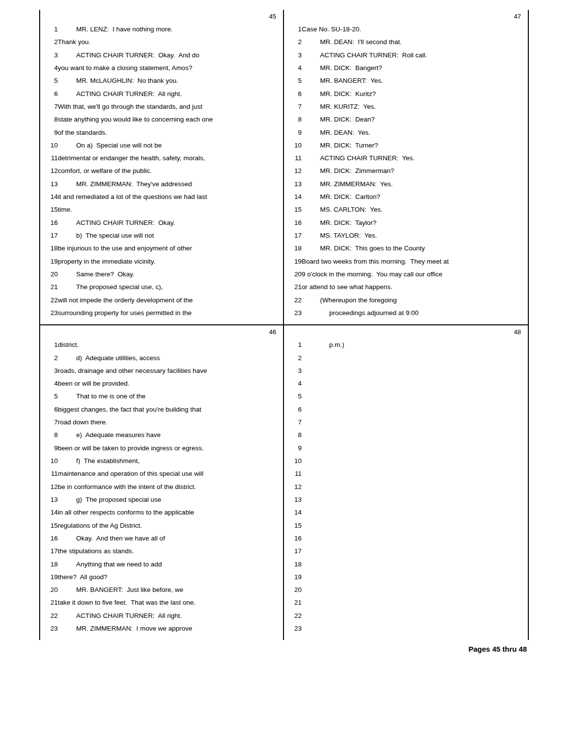45
| 1 | MR. LENZ: I have nothing more. |
| 2 | Thank you. |
| 3 | ACTING CHAIR TURNER: Okay. And do |
| 4 | you want to make a closing statement, Amos? |
| 5 | MR. McLAUGHLIN: No thank you. |
| 6 | ACTING CHAIR TURNER: All right. |
| 7 | With that, we'll go through the standards, and just |
| 8 | state anything you would like to concerning each one |
| 9 | of the standards. |
| 10 | On a) Special use will not be |
| 11 | detrimental or endanger the health, safety, morals, |
| 12 | comfort, or welfare of the public. |
| 13 | MR. ZIMMERMAN: They've addressed |
| 14 | it and remediated a lot of the questions we had last |
| 15 | time. |
| 16 | ACTING CHAIR TURNER: Okay. |
| 17 | b) The special use will not |
| 18 | be injurious to the use and enjoyment of other |
| 19 | property in the immediate vicinity. |
| 20 | Same there? Okay. |
| 21 | The proposed special use, c), |
| 22 | will not impede the orderly development of the |
| 23 | surrounding property for uses permitted in the |
47
| 1 | Case No. SU-18-20. |
| 2 | MR. DEAN: I'll second that. |
| 3 | ACTING CHAIR TURNER: Roll call. |
| 4 | MR. DICK: Bangert? |
| 5 | MR. BANGERT: Yes. |
| 6 | MR. DICK: Kuritz? |
| 7 | MR. KURITZ: Yes. |
| 8 | MR. DICK: Dean? |
| 9 | MR. DEAN: Yes. |
| 10 | MR. DICK: Turner? |
| 11 | ACTING CHAIR TURNER: Yes. |
| 12 | MR. DICK: Zimmerman? |
| 13 | MR. ZIMMERMAN: Yes. |
| 14 | MR. DICK: Carlton? |
| 15 | MS. CARLTON: Yes. |
| 16 | MR. DICK: Taylor? |
| 17 | MS. TAYLOR: Yes. |
| 18 | MR. DICK: This goes to the County |
| 19 | Board two weeks from this morning. They meet at |
| 20 | 9 o'clock in the morning. You may call our office |
| 21 | or attend to see what happens. |
| 22 | (Whereupon the foregoing |
| 23 | proceedings adjourned at 9:00 |
46
| 1 | district. |
| 2 | d) Adequate utilities, access |
| 3 | roads, drainage and other necessary facilities have |
| 4 | been or will be provided. |
| 5 | That to me is one of the |
| 6 | biggest changes, the fact that you're building that |
| 7 | road down there. |
| 8 | e) Adequate measures have |
| 9 | been or will be taken to provide ingress or egress. |
| 10 | f) The establishment, |
| 11 | maintenance and operation of this special use will |
| 12 | be in conformance with the intent of the district. |
| 13 | g) The proposed special use |
| 14 | in all other respects conforms to the applicable |
| 15 | regulations of the Ag District. |
| 16 | Okay. And then we have all of |
| 17 | the stipulations as stands. |
| 18 | Anything that we need to add |
| 19 | there? All good? |
| 20 | MR. BANGERT: Just like before, we |
| 21 | take it down to five feet. That was the last one. |
| 22 | ACTING CHAIR TURNER: All right. |
| 23 | MR. ZIMMERMAN: I move we approve |
48
| 1 | p.m.) |
| 2 | |
| 3 | |
| 4 | |
| 5 | |
| 6 | |
| 7 | |
| 8 | |
| 9 | |
| 10 | |
| 11 | |
| 12 | |
| 13 | |
| 14 | |
| 15 | |
| 16 | |
| 17 | |
| 18 | |
| 19 | |
| 20 | |
| 21 | |
| 22 | |
| 23 | |
Pages 45 thru 48